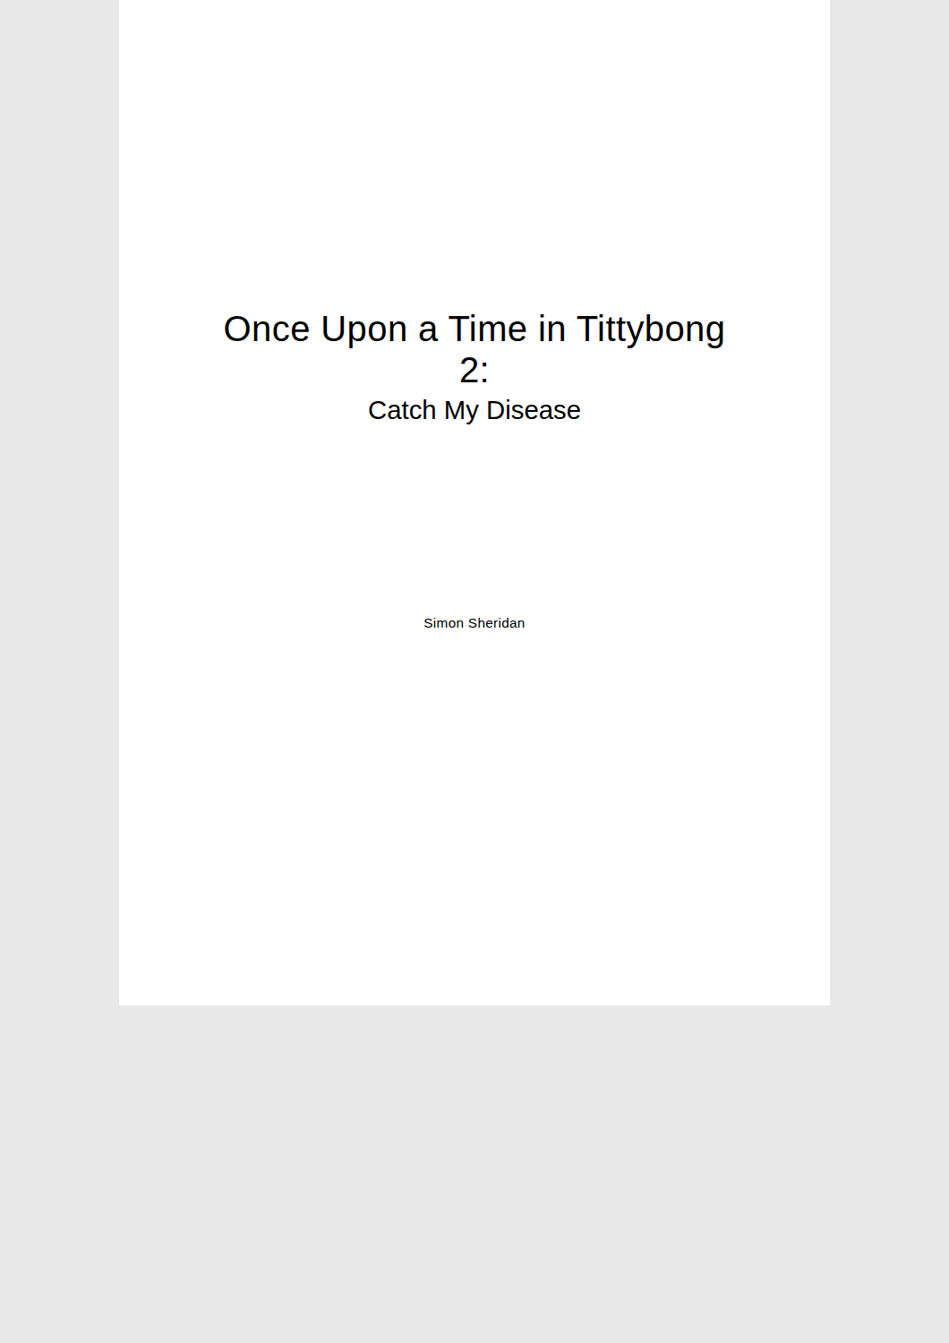Once Upon a Time in Tittybong 2:
Catch My Disease
Simon Sheridan